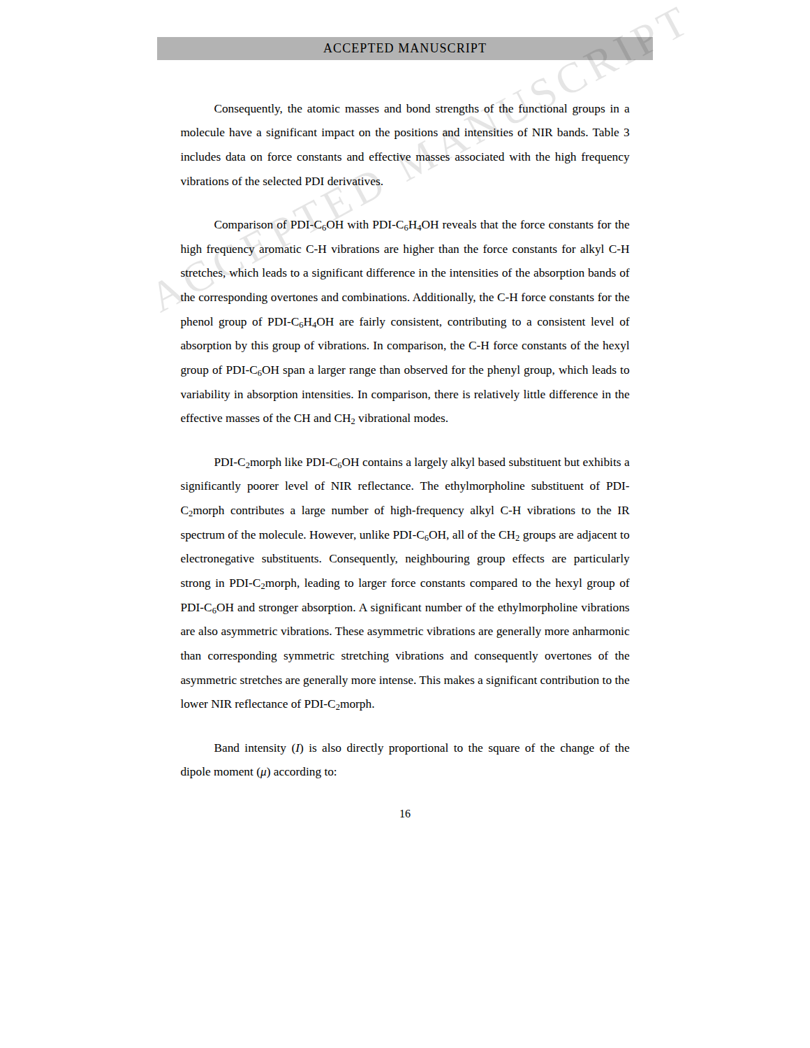ACCEPTED MANUSCRIPT
ACCEPTED MANUSCRIPT
Consequently, the atomic masses and bond strengths of the functional groups in a molecule have a significant impact on the positions and intensities of NIR bands. Table 3 includes data on force constants and effective masses associated with the high frequency vibrations of the selected PDI derivatives.
Comparison of PDI-C6OH with PDI-C6H4OH reveals that the force constants for the high frequency aromatic C-H vibrations are higher than the force constants for alkyl C-H stretches, which leads to a significant difference in the intensities of the absorption bands of the corresponding overtones and combinations. Additionally, the C-H force constants for the phenol group of PDI-C6H4OH are fairly consistent, contributing to a consistent level of absorption by this group of vibrations. In comparison, the C-H force constants of the hexyl group of PDI-C6OH span a larger range than observed for the phenyl group, which leads to variability in absorption intensities. In comparison, there is relatively little difference in the effective masses of the CH and CH2 vibrational modes.
PDI-C2morph like PDI-C6OH contains a largely alkyl based substituent but exhibits a significantly poorer level of NIR reflectance. The ethylmorpholine substituent of PDI-C2morph contributes a large number of high-frequency alkyl C-H vibrations to the IR spectrum of the molecule. However, unlike PDI-C6OH, all of the CH2 groups are adjacent to electronegative substituents. Consequently, neighbouring group effects are particularly strong in PDI-C2morph, leading to larger force constants compared to the hexyl group of PDI-C6OH and stronger absorption. A significant number of the ethylmorpholine vibrations are also asymmetric vibrations. These asymmetric vibrations are generally more anharmonic than corresponding symmetric stretching vibrations and consequently overtones of the asymmetric stretches are generally more intense. This makes a significant contribution to the lower NIR reflectance of PDI-C2morph.
Band intensity (I) is also directly proportional to the square of the change of the dipole moment (μ) according to:
16